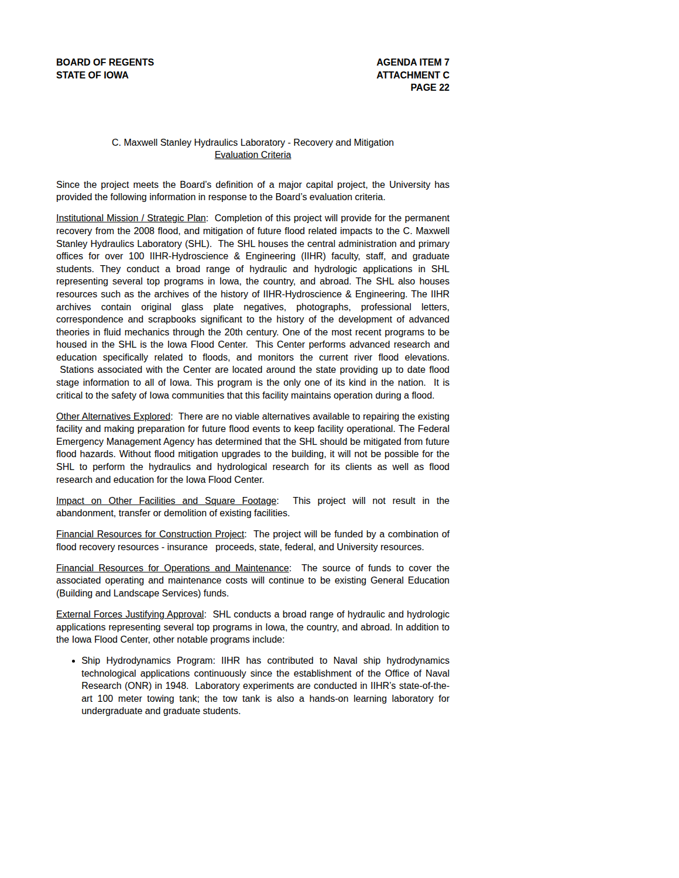BOARD OF REGENTS
STATE OF IOWA
AGENDA ITEM 7
ATTACHMENT C
PAGE 22
C. Maxwell Stanley Hydraulics Laboratory - Recovery and Mitigation Evaluation Criteria
Since the project meets the Board’s definition of a major capital project, the University has provided the following information in response to the Board’s evaluation criteria.
Institutional Mission / Strategic Plan: Completion of this project will provide for the permanent recovery from the 2008 flood, and mitigation of future flood related impacts to the C. Maxwell Stanley Hydraulics Laboratory (SHL). The SHL houses the central administration and primary offices for over 100 IIHR-Hydroscience & Engineering (IIHR) faculty, staff, and graduate students. They conduct a broad range of hydraulic and hydrologic applications in SHL representing several top programs in Iowa, the country, and abroad. The SHL also houses resources such as the archives of the history of IIHR-Hydroscience & Engineering. The IIHR archives contain original glass plate negatives, photographs, professional letters, correspondence and scrapbooks significant to the history of the development of advanced theories in fluid mechanics through the 20th century. One of the most recent programs to be housed in the SHL is the Iowa Flood Center. This Center performs advanced research and education specifically related to floods, and monitors the current river flood elevations. Stations associated with the Center are located around the state providing up to date flood stage information to all of Iowa. This program is the only one of its kind in the nation. It is critical to the safety of Iowa communities that this facility maintains operation during a flood.
Other Alternatives Explored: There are no viable alternatives available to repairing the existing facility and making preparation for future flood events to keep facility operational. The Federal Emergency Management Agency has determined that the SHL should be mitigated from future flood hazards. Without flood mitigation upgrades to the building, it will not be possible for the SHL to perform the hydraulics and hydrological research for its clients as well as flood research and education for the Iowa Flood Center.
Impact on Other Facilities and Square Footage: This project will not result in the abandonment, transfer or demolition of existing facilities.
Financial Resources for Construction Project: The project will be funded by a combination of flood recovery resources - insurance proceeds, state, federal, and University resources.
Financial Resources for Operations and Maintenance: The source of funds to cover the associated operating and maintenance costs will continue to be existing General Education (Building and Landscape Services) funds.
External Forces Justifying Approval: SHL conducts a broad range of hydraulic and hydrologic applications representing several top programs in Iowa, the country, and abroad. In addition to the Iowa Flood Center, other notable programs include:
Ship Hydrodynamics Program: IIHR has contributed to Naval ship hydrodynamics technological applications continuously since the establishment of the Office of Naval Research (ONR) in 1948. Laboratory experiments are conducted in IIHR’s state-of-the-art 100 meter towing tank; the tow tank is also a hands-on learning laboratory for undergraduate and graduate students.